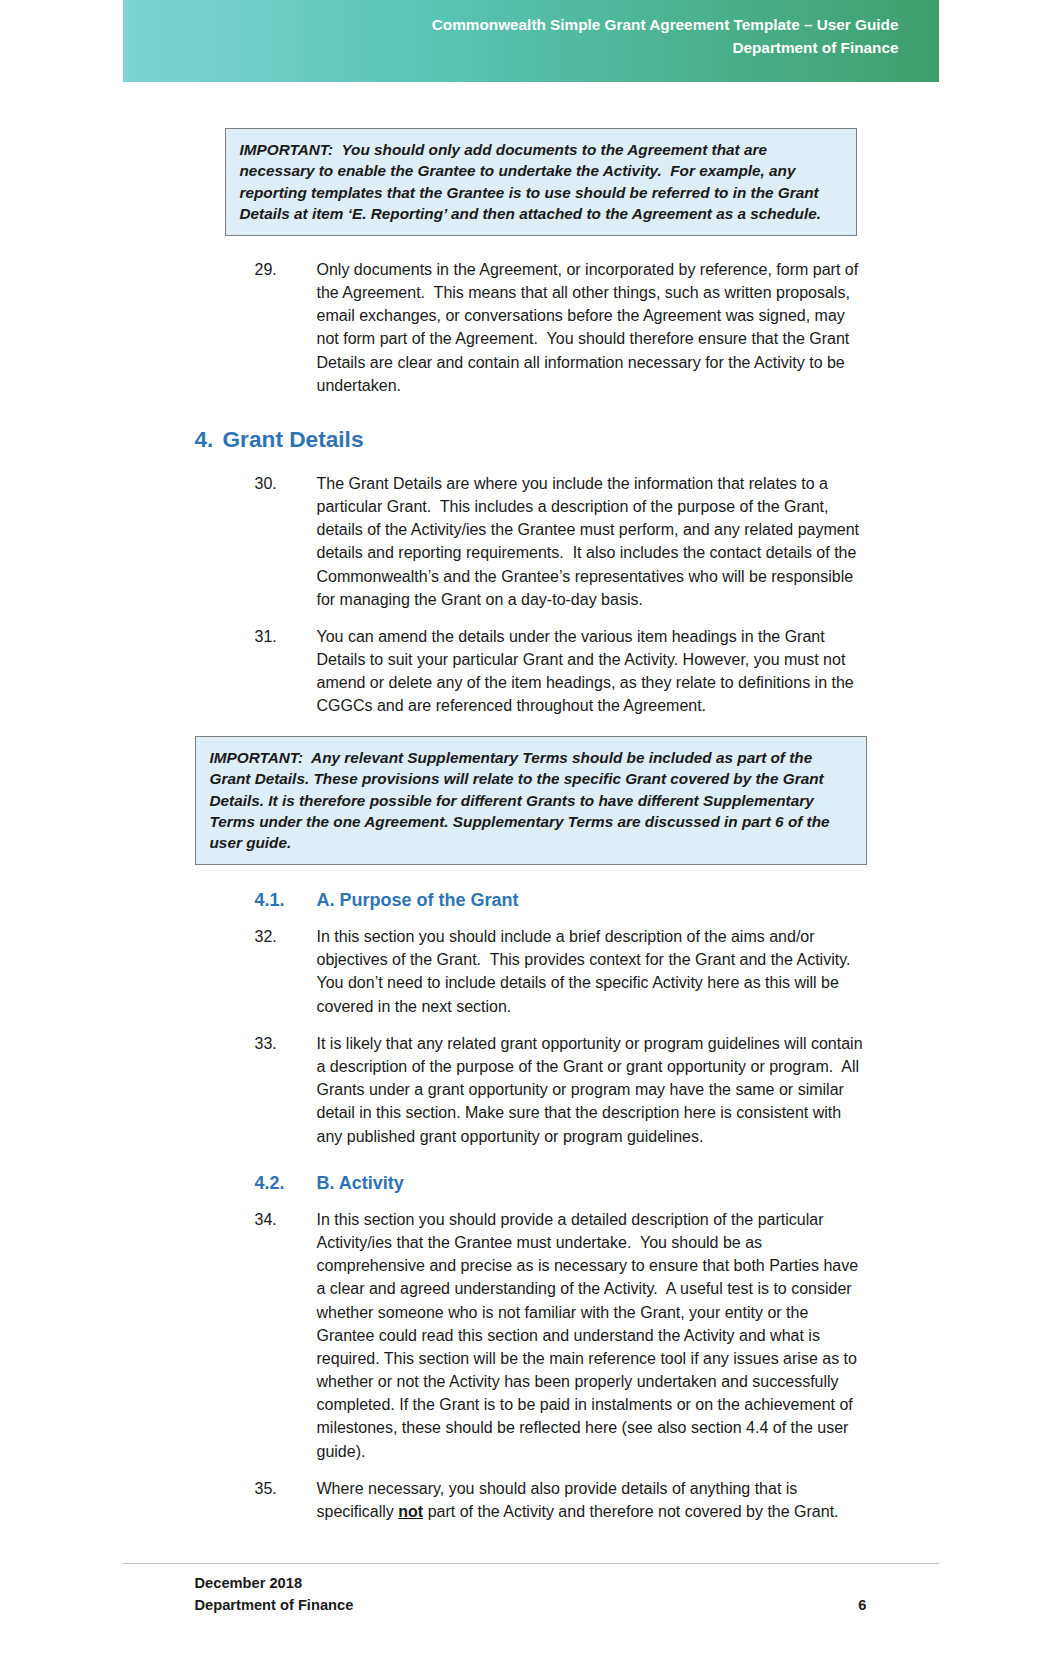Commonwealth Simple Grant Agreement Template – User Guide Department of Finance
IMPORTANT: You should only add documents to the Agreement that are necessary to enable the Grantee to undertake the Activity. For example, any reporting templates that the Grantee is to use should be referred to in the Grant Details at item ‘E. Reporting’ and then attached to the Agreement as a schedule.
29.
Only documents in the Agreement, or incorporated by reference, form part of the Agreement. This means that all other things, such as written proposals, email exchanges, or conversations before the Agreement was signed, may not form part of the Agreement. You should therefore ensure that the Grant Details are clear and contain all information necessary for the Activity to be undertaken.
4. Grant Details
30.
The Grant Details are where you include the information that relates to a particular Grant. This includes a description of the purpose of the Grant, details of the Activity/ies the Grantee must perform, and any related payment details and reporting requirements. It also includes the contact details of the Commonwealth’s and the Grantee’s representatives who will be responsible for managing the Grant on a day-to-day basis.
31.
You can amend the details under the various item headings in the Grant Details to suit your particular Grant and the Activity. However, you must not amend or delete any of the item headings, as they relate to definitions in the CGGCs and are referenced throughout the Agreement.
IMPORTANT: Any relevant Supplementary Terms should be included as part of the Grant Details. These provisions will relate to the specific Grant covered by the Grant Details. It is therefore possible for different Grants to have different Supplementary Terms under the one Agreement. Supplementary Terms are discussed in part 6 of the user guide.
4.1. A. Purpose of the Grant
32.
In this section you should include a brief description of the aims and/or objectives of the Grant. This provides context for the Grant and the Activity. You don’t need to include details of the specific Activity here as this will be covered in the next section.
33.
It is likely that any related grant opportunity or program guidelines will contain a description of the purpose of the Grant or grant opportunity or program. All Grants under a grant opportunity or program may have the same or similar detail in this section. Make sure that the description here is consistent with any published grant opportunity or program guidelines.
4.2. B. Activity
34.
In this section you should provide a detailed description of the particular Activity/ies that the Grantee must undertake. You should be as comprehensive and precise as is necessary to ensure that both Parties have a clear and agreed understanding of the Activity. A useful test is to consider whether someone who is not familiar with the Grant, your entity or the Grantee could read this section and understand the Activity and what is required. This section will be the main reference tool if any issues arise as to whether or not the Activity has been properly undertaken and successfully completed. If the Grant is to be paid in instalments or on the achievement of milestones, these should be reflected here (see also section 4.4 of the user guide).
35.
Where necessary, you should also provide details of anything that is specifically not part of the Activity and therefore not covered by the Grant.
December 2018
Department of Finance
6